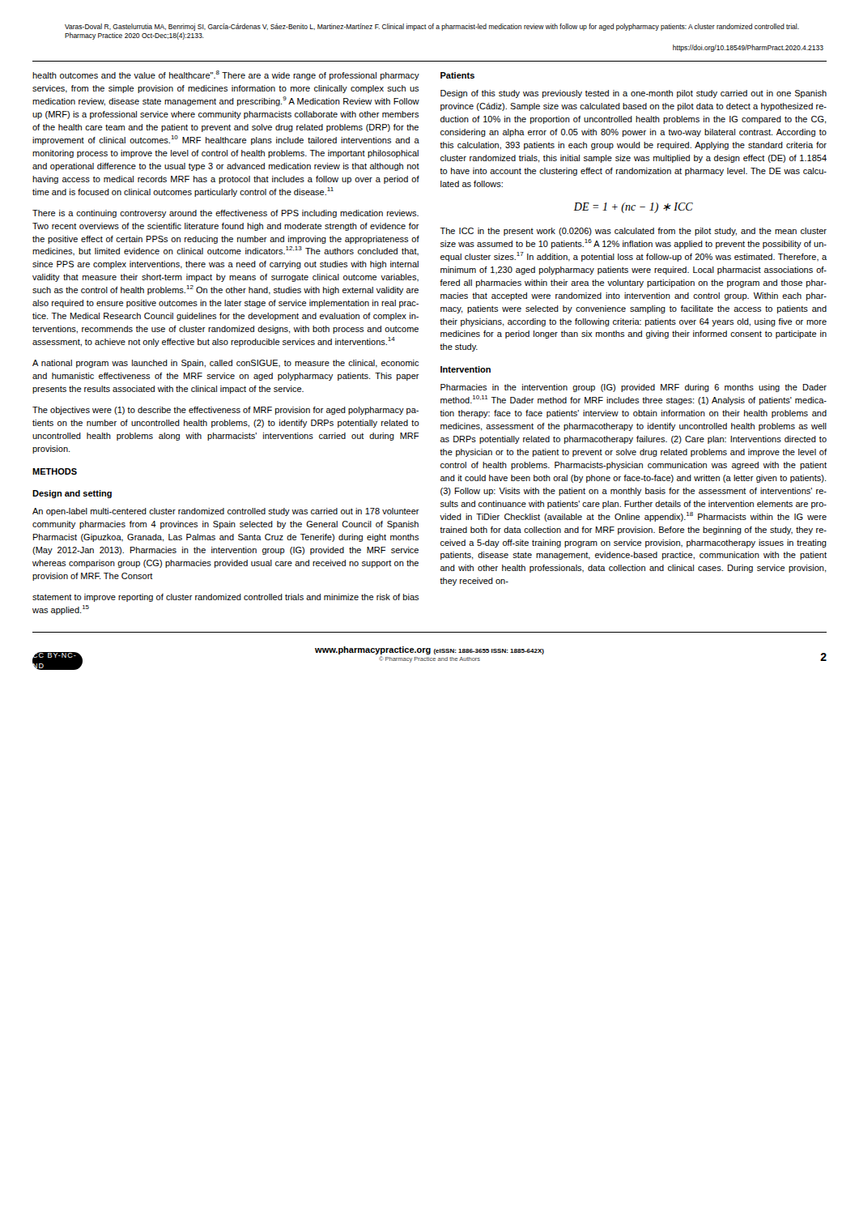Varas-Doval R, Gastelurrutia MA, Benrimoj SI, García-Cárdenas V, Sáez-Benito L, Martinez-Martínez F. Clinical impact of a pharmacist-led medication review with follow up for aged polypharmacy patients: A cluster randomized controlled trial. Pharmacy Practice 2020 Oct-Dec;18(4):2133.
https://doi.org/10.18549/PharmPract.2020.4.2133
health outcomes and the value of healthcare".8 There are a wide range of professional pharmacy services, from the simple provision of medicines information to more clinically complex such us medication review, disease state management and prescribing.9 A Medication Review with Follow up (MRF) is a professional service where community pharmacists collaborate with other members of the health care team and the patient to prevent and solve drug related problems (DRP) for the improvement of clinical outcomes.10 MRF healthcare plans include tailored interventions and a monitoring process to improve the level of control of health problems. The important philosophical and operational difference to the usual type 3 or advanced medication review is that although not having access to medical records MRF has a protocol that includes a follow up over a period of time and is focused on clinical outcomes particularly control of the disease.11
There is a continuing controversy around the effectiveness of PPS including medication reviews. Two recent overviews of the scientific literature found high and moderate strength of evidence for the positive effect of certain PPSs on reducing the number and improving the appropriateness of medicines, but limited evidence on clinical outcome indicators.12,13 The authors concluded that, since PPS are complex interventions, there was a need of carrying out studies with high internal validity that measure their short-term impact by means of surrogate clinical outcome variables, such as the control of health problems.12 On the other hand, studies with high external validity are also required to ensure positive outcomes in the later stage of service implementation in real practice. The Medical Research Council guidelines for the development and evaluation of complex interventions, recommends the use of cluster randomized designs, with both process and outcome assessment, to achieve not only effective but also reproducible services and interventions.14
A national program was launched in Spain, called conSIGUE, to measure the clinical, economic and humanistic effectiveness of the MRF service on aged polypharmacy patients. This paper presents the results associated with the clinical impact of the service.
The objectives were (1) to describe the effectiveness of MRF provision for aged polypharmacy patients on the number of uncontrolled health problems, (2) to identify DRPs potentially related to uncontrolled health problems along with pharmacists' interventions carried out during MRF provision.
METHODS
Design and setting
An open-label multi-centered cluster randomized controlled study was carried out in 178 volunteer community pharmacies from 4 provinces in Spain selected by the General Council of Spanish Pharmacist (Gipuzkoa, Granada, Las Palmas and Santa Cruz de Tenerife) during eight months (May 2012-Jan 2013). Pharmacies in the intervention group (IG) provided the MRF service whereas comparison group (CG) pharmacies provided usual care and received no support on the provision of MRF. The Consort
statement to improve reporting of cluster randomized controlled trials and minimize the risk of bias was applied.15
Patients
Design of this study was previously tested in a one-month pilot study carried out in one Spanish province (Cádiz). Sample size was calculated based on the pilot data to detect a hypothesized reduction of 10% in the proportion of uncontrolled health problems in the IG compared to the CG, considering an alpha error of 0.05 with 80% power in a two-way bilateral contrast. According to this calculation, 393 patients in each group would be required. Applying the standard criteria for cluster randomized trials, this initial sample size was multiplied by a design effect (DE) of 1.1854 to have into account the clustering effect of randomization at pharmacy level. The DE was calculated as follows:
DE = 1 + (nc − 1) ∗ ICC
The ICC in the present work (0.0206) was calculated from the pilot study, and the mean cluster size was assumed to be 10 patients.16 A 12% inflation was applied to prevent the possibility of unequal cluster sizes.17 In addition, a potential loss at follow-up of 20% was estimated. Therefore, a minimum of 1,230 aged polypharmacy patients were required. Local pharmacist associations offered all pharmacies within their area the voluntary participation on the program and those pharmacies that accepted were randomized into intervention and control group. Within each pharmacy, patients were selected by convenience sampling to facilitate the access to patients and their physicians, according to the following criteria: patients over 64 years old, using five or more medicines for a period longer than six months and giving their informed consent to participate in the study.
Intervention
Pharmacies in the intervention group (IG) provided MRF during 6 months using the Dader method.10,11 The Dader method for MRF includes three stages: (1) Analysis of patients' medication therapy: face to face patients' interview to obtain information on their health problems and medicines, assessment of the pharmacotherapy to identify uncontrolled health problems as well as DRPs potentially related to pharmacotherapy failures. (2) Care plan: Interventions directed to the physician or to the patient to prevent or solve drug related problems and improve the level of control of health problems. Pharmacists-physician communication was agreed with the patient and it could have been both oral (by phone or face-to-face) and written (a letter given to patients). (3) Follow up: Visits with the patient on a monthly basis for the assessment of interventions' results and continuance with patients' care plan. Further details of the intervention elements are provided in TiDier Checklist (available at the Online appendix).18 Pharmacists within the IG were trained both for data collection and for MRF provision. Before the beginning of the study, they received a 5-day off-site training program on service provision, pharmacotherapy issues in treating patients, disease state management, evidence-based practice, communication with the patient and with other health professionals, data collection and clinical cases. During service provision, they received on-
CC BY-NC-ND
www.pharmacypractice.org (eISSN: 1886-3655 ISSN: 1885-642X)
© Pharmacy Practice and the Authors
2